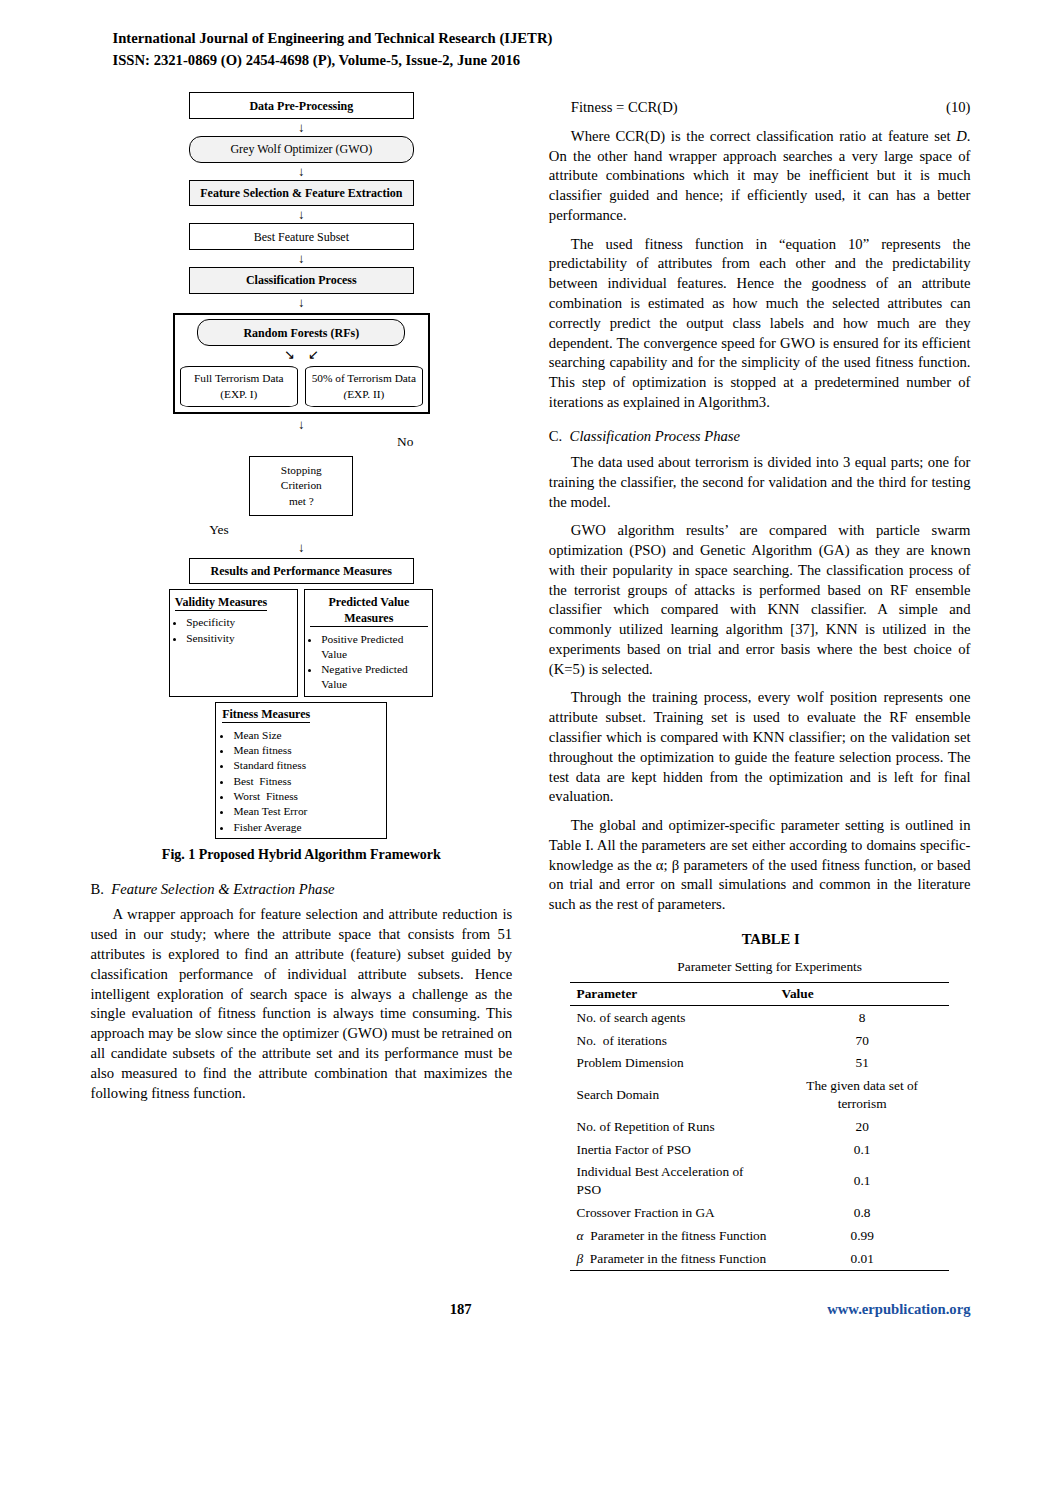International Journal of Engineering and Technical Research (IJETR)
ISSN: 2321-0869 (O) 2454-4698 (P), Volume-5, Issue-2, June 2016
Data Pre-Processing
↓
Grey Wolf Optimizer (GWO)
↓
Feature Selection & Feature Extraction
↓
Best Feature Subset
↓
Classification Process
↓
Random Forests (RFs)
↘ ↙
Full Terrorism Data (EXP. I)
50% of Terrorism Data (EXP. II)
↓
No
Stopping
Criterion
met ?
Yes
↓
Results and Performance Measures
Validity Measures
Specificity
Sensitivity
Predicted Value Measures
Positive Predicted Value
Negative Predicted Value
Fitness Measures
Mean Size
Mean fitness
Standard fitness
Best Fitness
Worst Fitness
Mean Test Error
Fisher Average
Fig. 1 Proposed Hybrid Algorithm Framework
B. Feature Selection & Extraction Phase
A wrapper approach for feature selection and attribute reduction is used in our study; where the attribute space that consists from 51 attributes is explored to find an attribute (feature) subset guided by classification performance of individual attribute subsets. Hence intelligent exploration of search space is always a challenge as the single evaluation of fitness function is always time consuming. This approach may be slow since the optimizer (GWO) must be retrained on all candidate subsets of the attribute set and its performance must be also measured to find the attribute combination that maximizes the following fitness function.
Fitness = CCR(D) (10)
Where CCR(D) is the correct classification ratio at feature set D. On the other hand wrapper approach searches a very large space of attribute combinations which it may be inefficient but it is much classifier guided and hence; if efficiently used, it can has a better performance.
The used fitness function in “equation 10” represents the predictability of attributes from each other and the predictability between individual features. Hence the goodness of an attribute combination is estimated as how much the selected attributes can correctly predict the output class labels and how much are they dependent. The convergence speed for GWO is ensured for its efficient searching capability and for the simplicity of the used fitness function. This step of optimization is stopped at a predetermined number of iterations as explained in Algorithm3.
C. Classification Process Phase
The data used about terrorism is divided into 3 equal parts; one for training the classifier, the second for validation and the third for testing the model.
GWO algorithm results’ are compared with particle swarm optimization (PSO) and Genetic Algorithm (GA) as they are known with their popularity in space searching. The classification process of the terrorist groups of attacks is performed based on RF ensemble classifier which compared with KNN classifier. A simple and commonly utilized learning algorithm [37], KNN is utilized in the experiments based on trial and error basis where the best choice of (K=5) is selected.
Through the training process, every wolf position represents one attribute subset. Training set is used to evaluate the RF ensemble classifier which is compared with KNN classifier; on the validation set throughout the optimization to guide the feature selection process. The test data are kept hidden from the optimization and is left for final evaluation.
The global and optimizer-specific parameter setting is outlined in Table I. All the parameters are set either according to domains specific-knowledge as the α; β parameters of the used fitness function, or based on trial and error on small simulations and common in the literature such as the rest of parameters.
TABLE I
Parameter Setting for Experiments
Parameter Setting for Experiments
| Parameter | Value |
| --- | --- |
| No. of search agents | 8 |
| No. of iterations | 70 |
| Problem Dimension | 51 |
| Search Domain | The given data set of terrorism |
| No. of Repetition of Runs | 20 |
| Inertia Factor of PSO | 0.1 |
| Individual Best Acceleration of PSO | 0.1 |
| Crossover Fraction in GA | 0.8 |
| α Parameter in the fitness Function | 0.99 |
| β Parameter in the fitness Function | 0.01 |
187 www.erpublication.org